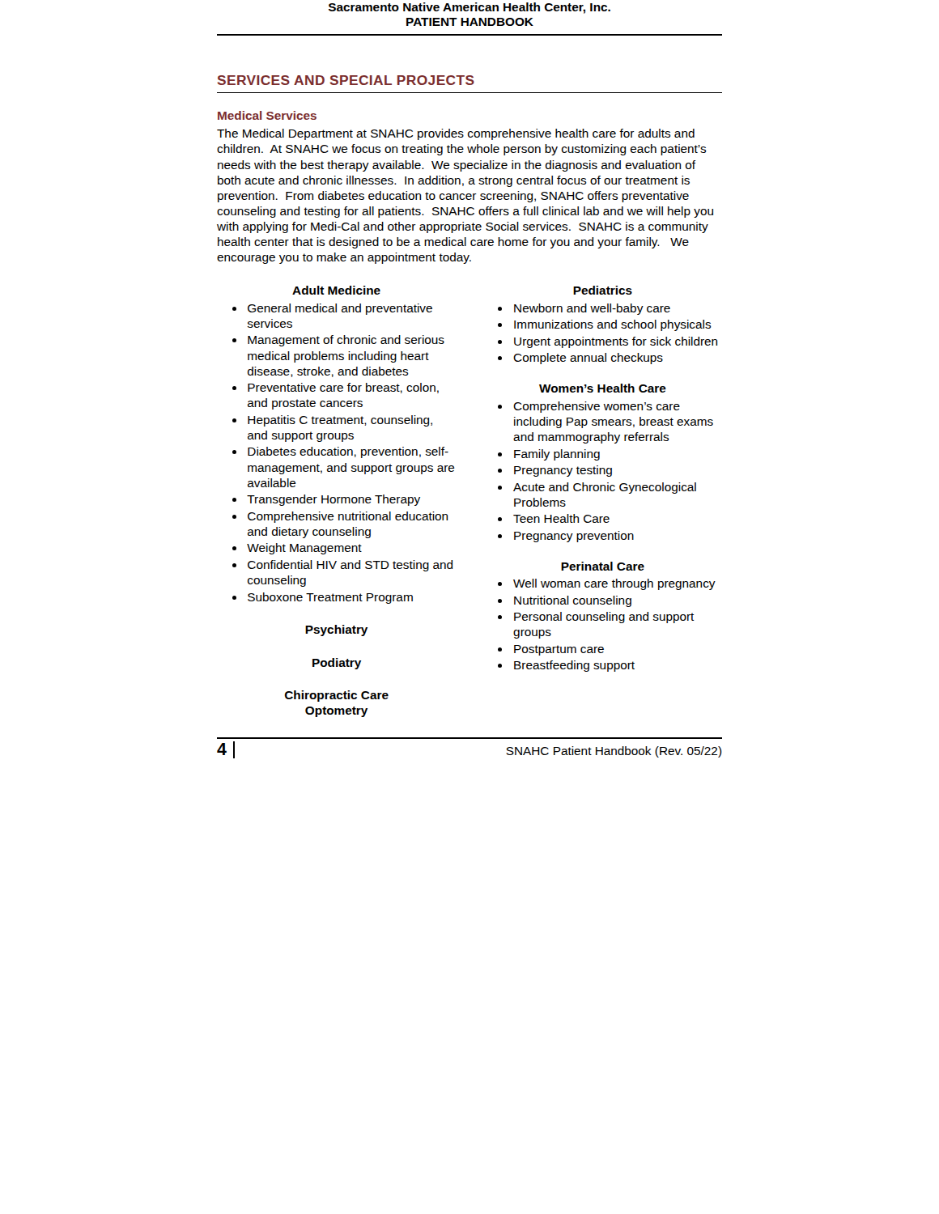Sacramento Native American Health Center, Inc. PATIENT HANDBOOK
SERVICES AND SPECIAL PROJECTS
Medical Services
The Medical Department at SNAHC provides comprehensive health care for adults and children. At SNAHC we focus on treating the whole person by customizing each patient’s needs with the best therapy available. We specialize in the diagnosis and evaluation of both acute and chronic illnesses. In addition, a strong central focus of our treatment is prevention. From diabetes education to cancer screening, SNAHC offers preventative counseling and testing for all patients. SNAHC offers a full clinical lab and we will help you with applying for Medi-Cal and other appropriate Social services. SNAHC is a community health center that is designed to be a medical care home for you and your family. We encourage you to make an appointment today.
Adult Medicine
General medical and preventative services
Management of chronic and serious medical problems including heart disease, stroke, and diabetes
Preventative care for breast, colon, and prostate cancers
Hepatitis C treatment, counseling, and support groups
Diabetes education, prevention, self-management, and support groups are available
Transgender Hormone Therapy
Comprehensive nutritional education and dietary counseling
Weight Management
Confidential HIV and STD testing and counseling
Suboxone Treatment Program
Psychiatry
Podiatry
Chiropractic Care
Optometry
Pediatrics
Newborn and well-baby care
Immunizations and school physicals
Urgent appointments for sick children
Complete annual checkups
Women’s Health Care
Comprehensive women’s care including Pap smears, breast exams and mammography referrals
Family planning
Pregnancy testing
Acute and Chronic Gynecological Problems
Teen Health Care
Pregnancy prevention
Perinatal Care
Well woman care through pregnancy
Nutritional counseling
Personal counseling and support groups
Postpartum care
Breastfeeding support
4
SNAHC Patient Handbook (Rev. 05/22)